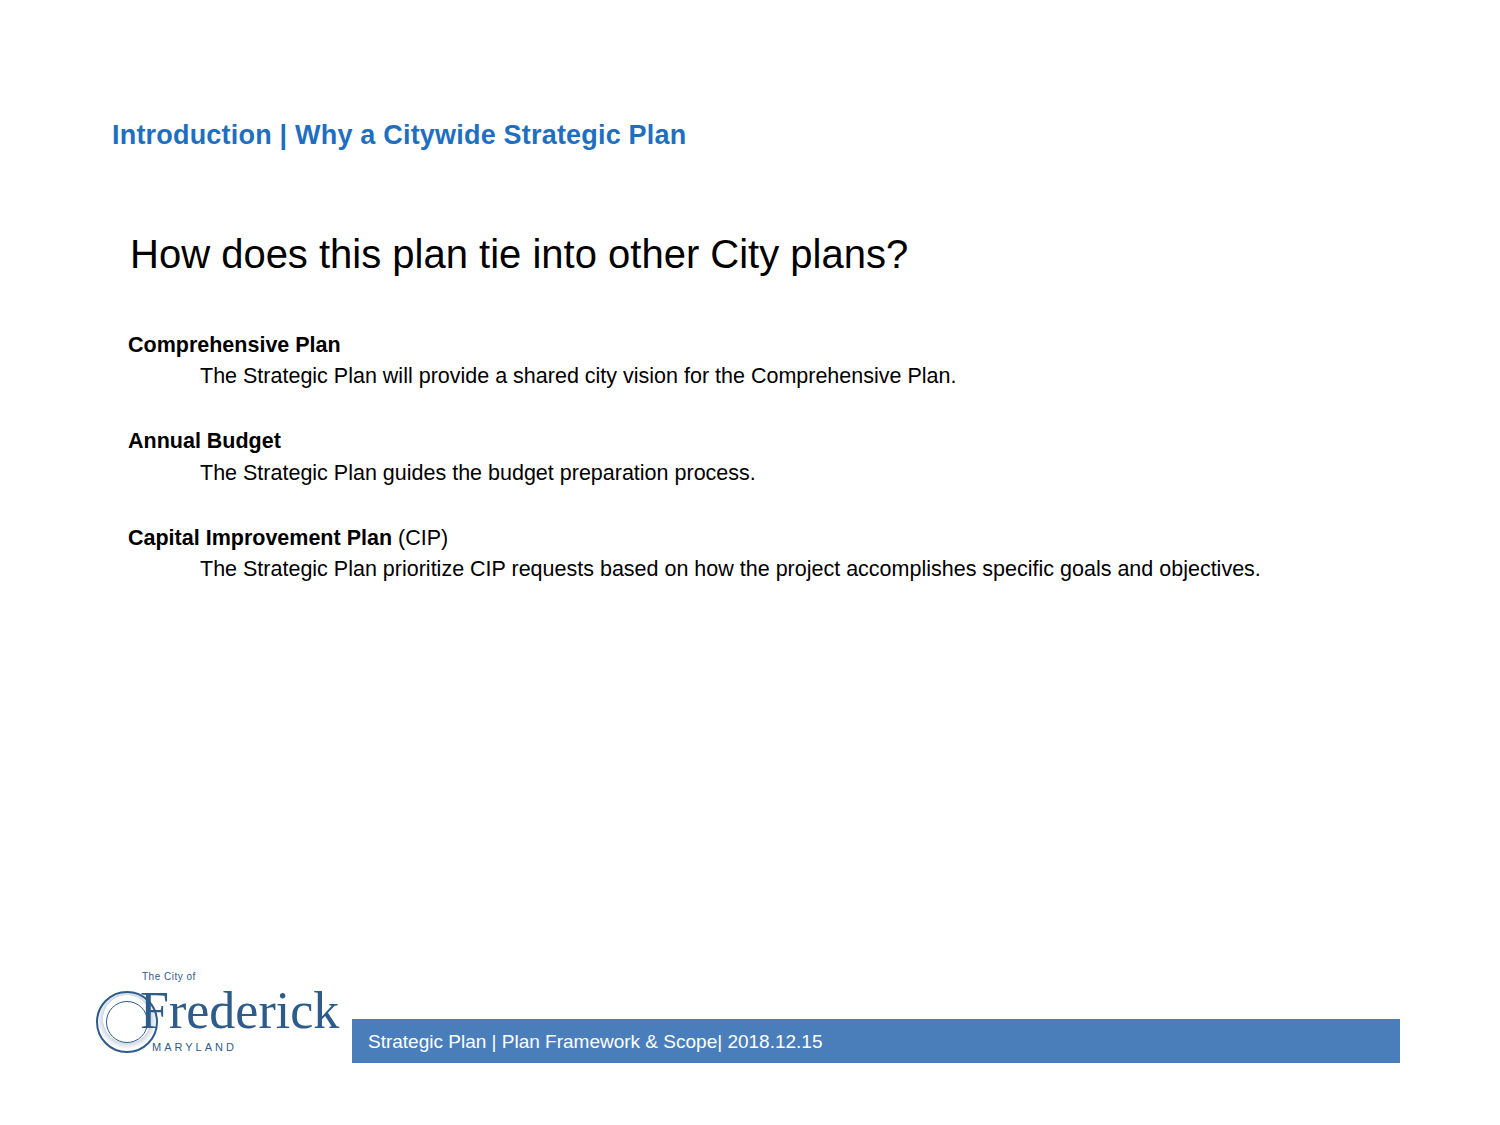Introduction | Why a Citywide Strategic Plan
How does this plan tie into other City plans?
Comprehensive Plan
The Strategic Plan will provide a shared city vision for the Comprehensive Plan.
Annual Budget
The Strategic Plan guides the budget preparation process.
Capital Improvement Plan (CIP)
The Strategic Plan prioritize CIP requests based on how the project accomplishes specific goals and objectives.
Strategic Plan | Plan Framework & Scope| 2018.12.15
The City of
Frederick
Maryland